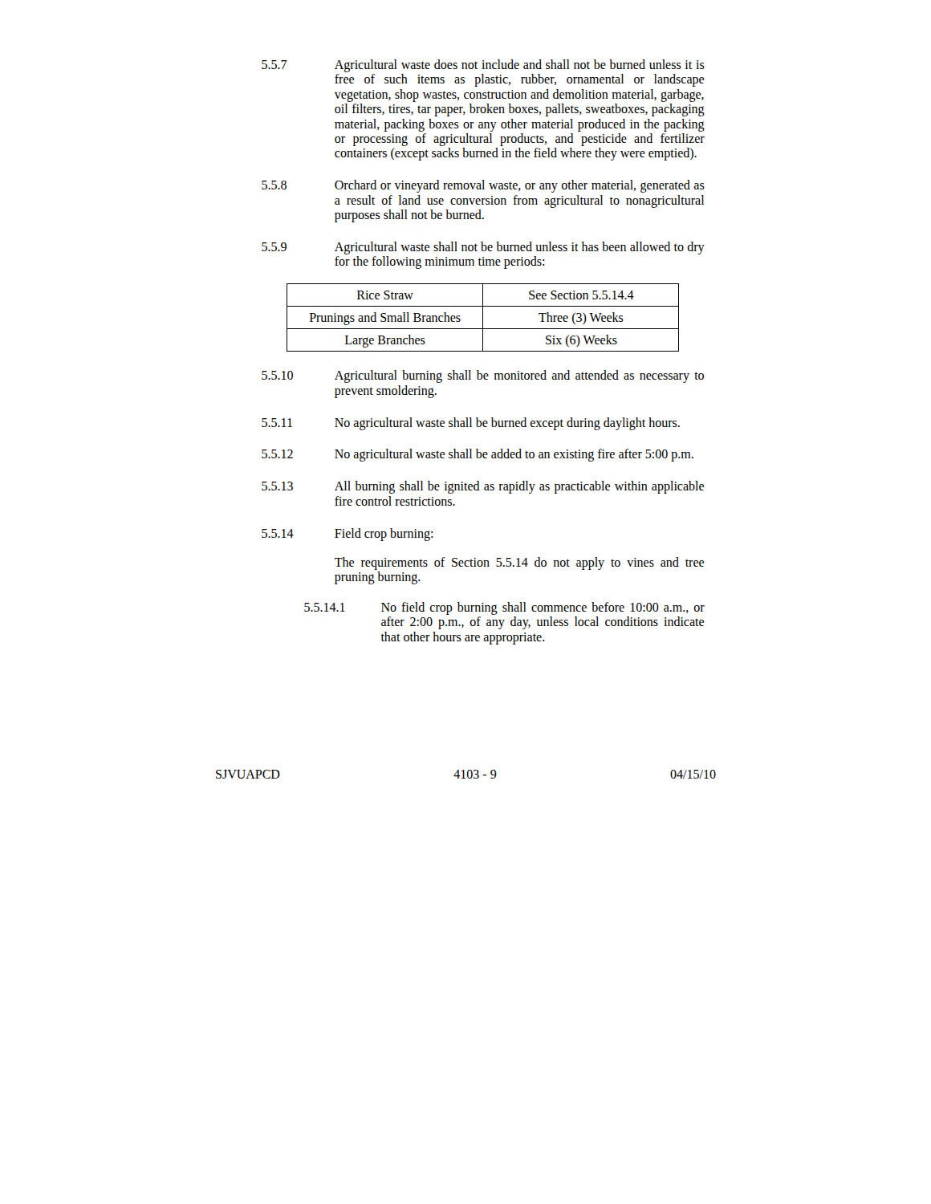5.5.7
Agricultural waste does not include and shall not be burned unless it is free of such items as plastic, rubber, ornamental or landscape vegetation, shop wastes, construction and demolition material, garbage, oil filters, tires, tar paper, broken boxes, pallets, sweatboxes, packaging material, packing boxes or any other material produced in the packing or processing of agricultural products, and pesticide and fertilizer containers (except sacks burned in the field where they were emptied).
5.5.8
Orchard or vineyard removal waste, or any other material, generated as a result of land use conversion from agricultural to nonagricultural purposes shall not be burned.
5.5.9
Agricultural waste shall not be burned unless it has been allowed to dry for the following minimum time periods:
| Rice Straw | See Section 5.5.14.4 |
| Prunings and Small Branches | Three (3) Weeks |
| Large Branches | Six (6) Weeks |
5.5.10
Agricultural burning shall be monitored and attended as necessary to prevent smoldering.
5.5.11
No agricultural waste shall be burned except during daylight hours.
5.5.12
No agricultural waste shall be added to an existing fire after 5:00 p.m.
5.5.13
All burning shall be ignited as rapidly as practicable within applicable fire control restrictions.
5.5.14
Field crop burning:
The requirements of Section 5.5.14 do not apply to vines and tree pruning burning.
5.5.14.1
No field crop burning shall commence before 10:00 a.m., or after 2:00 p.m., of any day, unless local conditions indicate that other hours are appropriate.
SJVUAPCD
4103 - 9
04/15/10